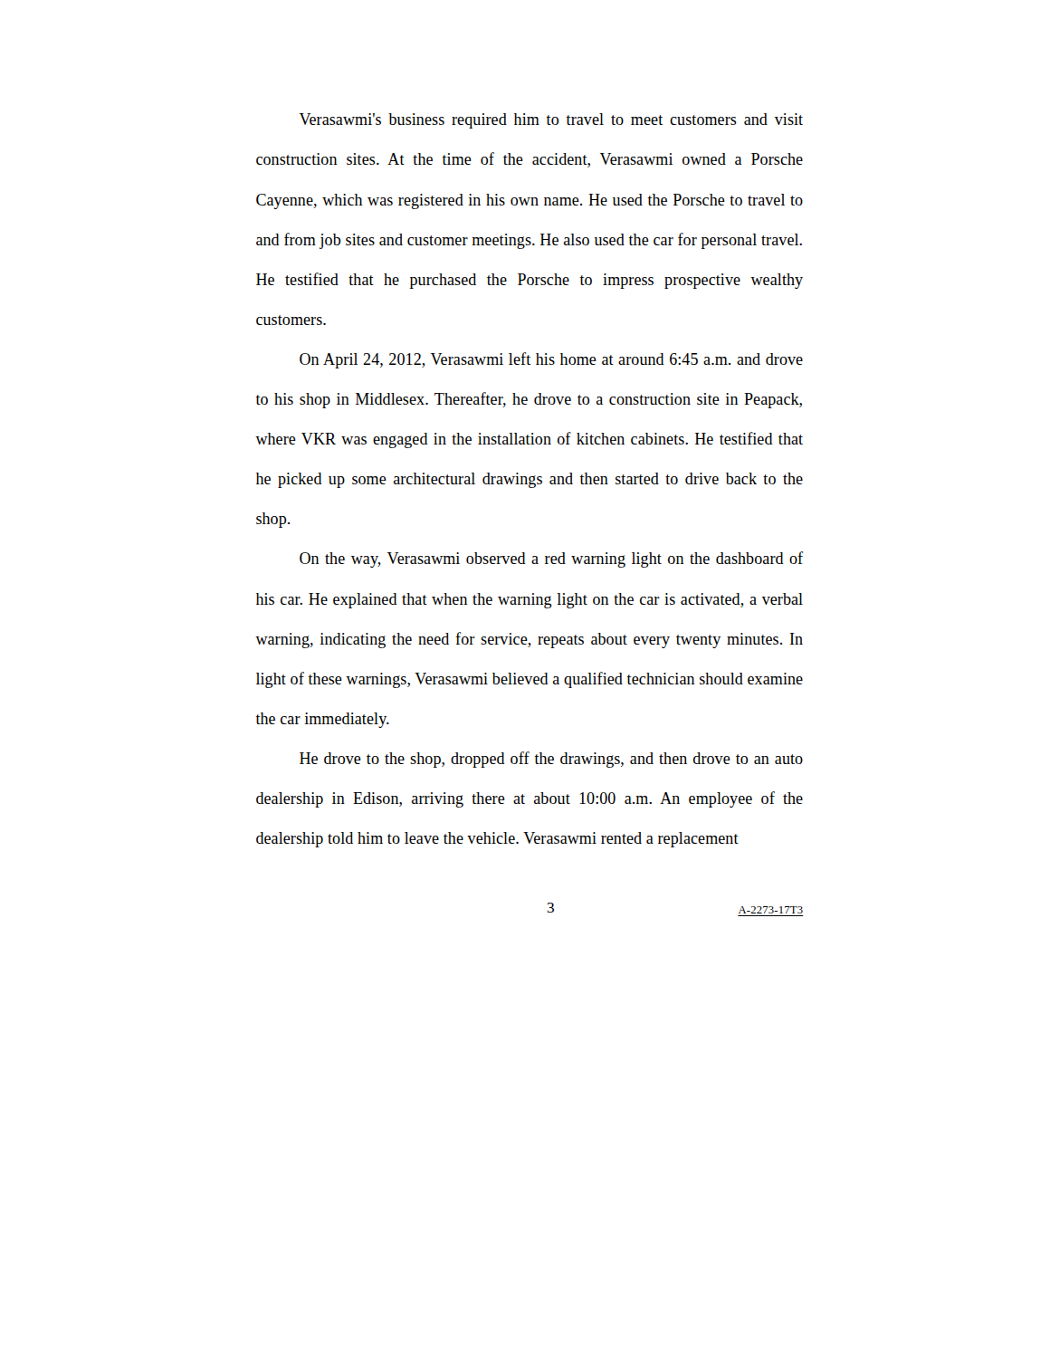Verasawmi's business required him to travel to meet customers and visit construction sites. At the time of the accident, Verasawmi owned a Porsche Cayenne, which was registered in his own name. He used the Porsche to travel to and from job sites and customer meetings. He also used the car for personal travel. He testified that he purchased the Porsche to impress prospective wealthy customers.
On April 24, 2012, Verasawmi left his home at around 6:45 a.m. and drove to his shop in Middlesex. Thereafter, he drove to a construction site in Peapack, where VKR was engaged in the installation of kitchen cabinets. He testified that he picked up some architectural drawings and then started to drive back to the shop.
On the way, Verasawmi observed a red warning light on the dashboard of his car. He explained that when the warning light on the car is activated, a verbal warning, indicating the need for service, repeats about every twenty minutes. In light of these warnings, Verasawmi believed a qualified technician should examine the car immediately.
He drove to the shop, dropped off the drawings, and then drove to an auto dealership in Edison, arriving there at about 10:00 a.m. An employee of the dealership told him to leave the vehicle. Verasawmi rented a replacement
3 A-2273-17T3